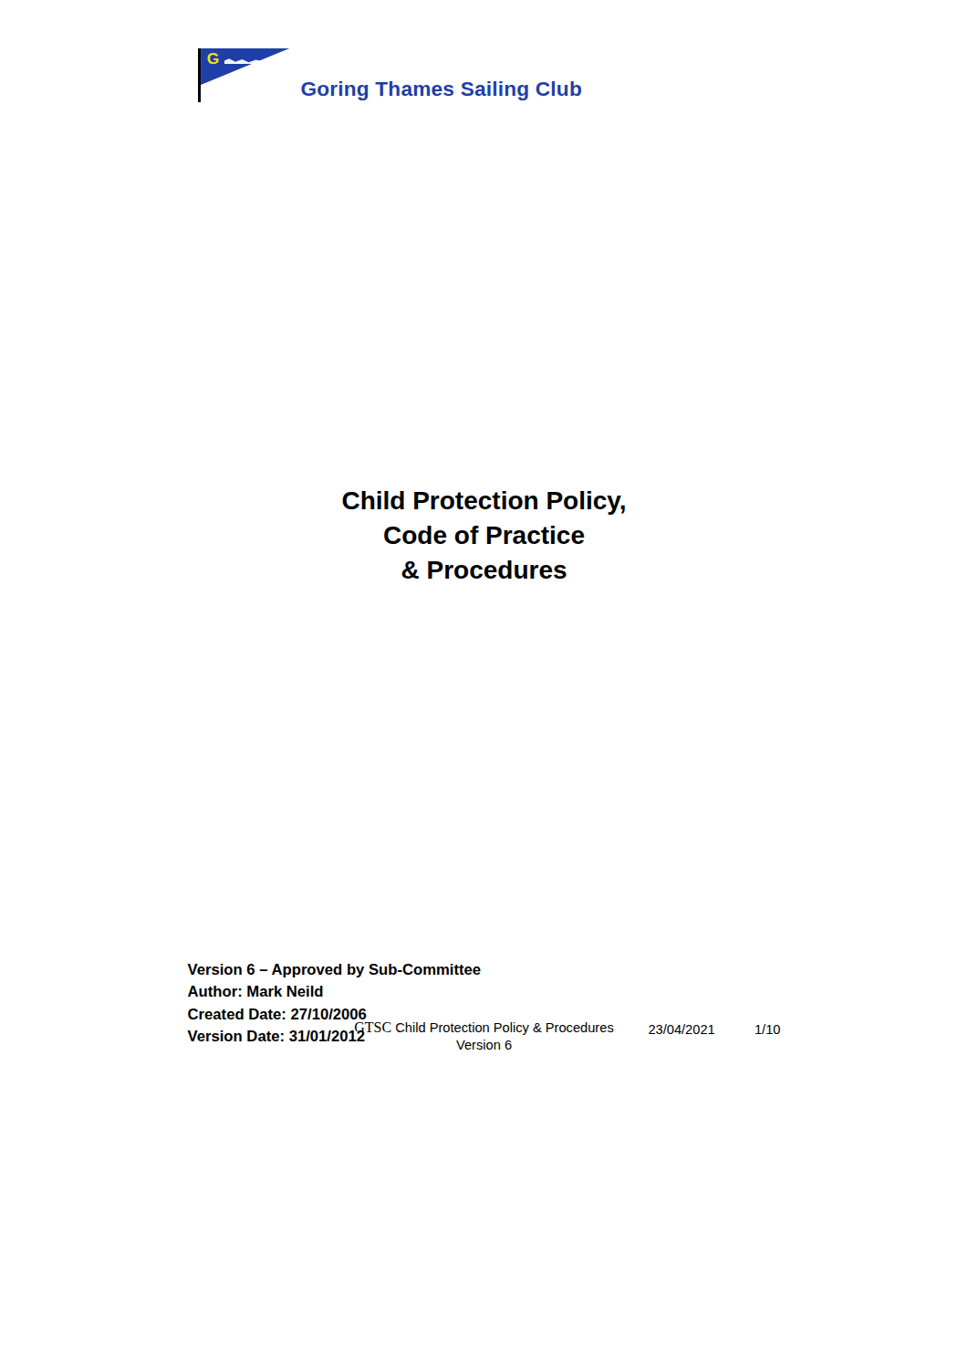G
Goring Thames Sailing Club
Child Protection Policy,
Code of Practice
& Procedures
Version 6 – Approved by Sub-Committee
Author: Mark Neild
Created Date: 27/10/2006
Version Date: 31/01/2012
GTSC Child Protection Policy & Procedures
Version 6
23/04/20211/10